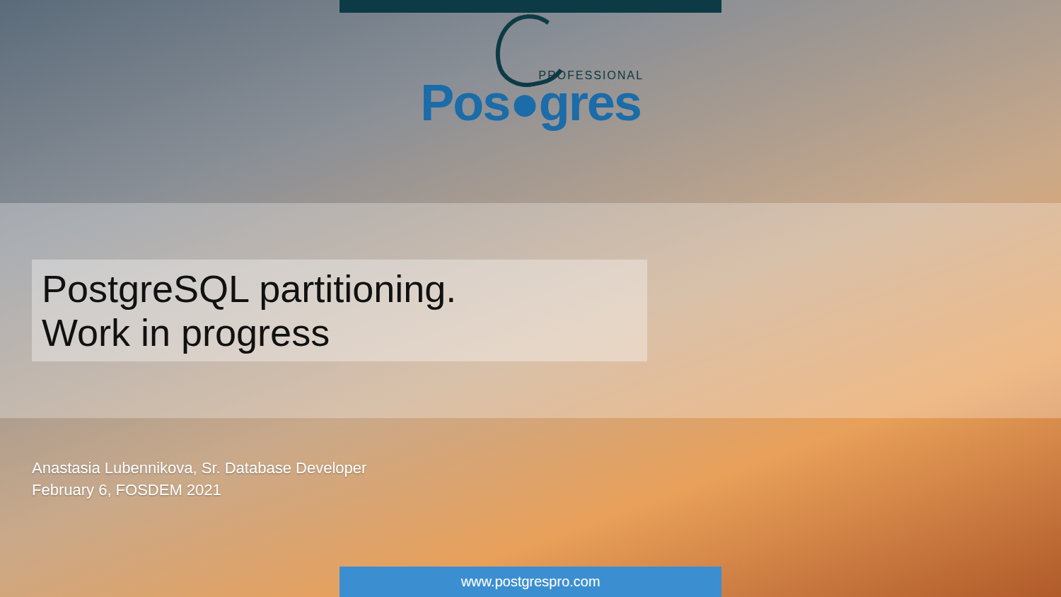Pos●gres PROFESSIONAL
PostgreSQL partitioning.
Work in progress
Anastasia Lubennikova, Sr. Database Developer
February 6, FOSDEM 2021
www.postgrespro.com